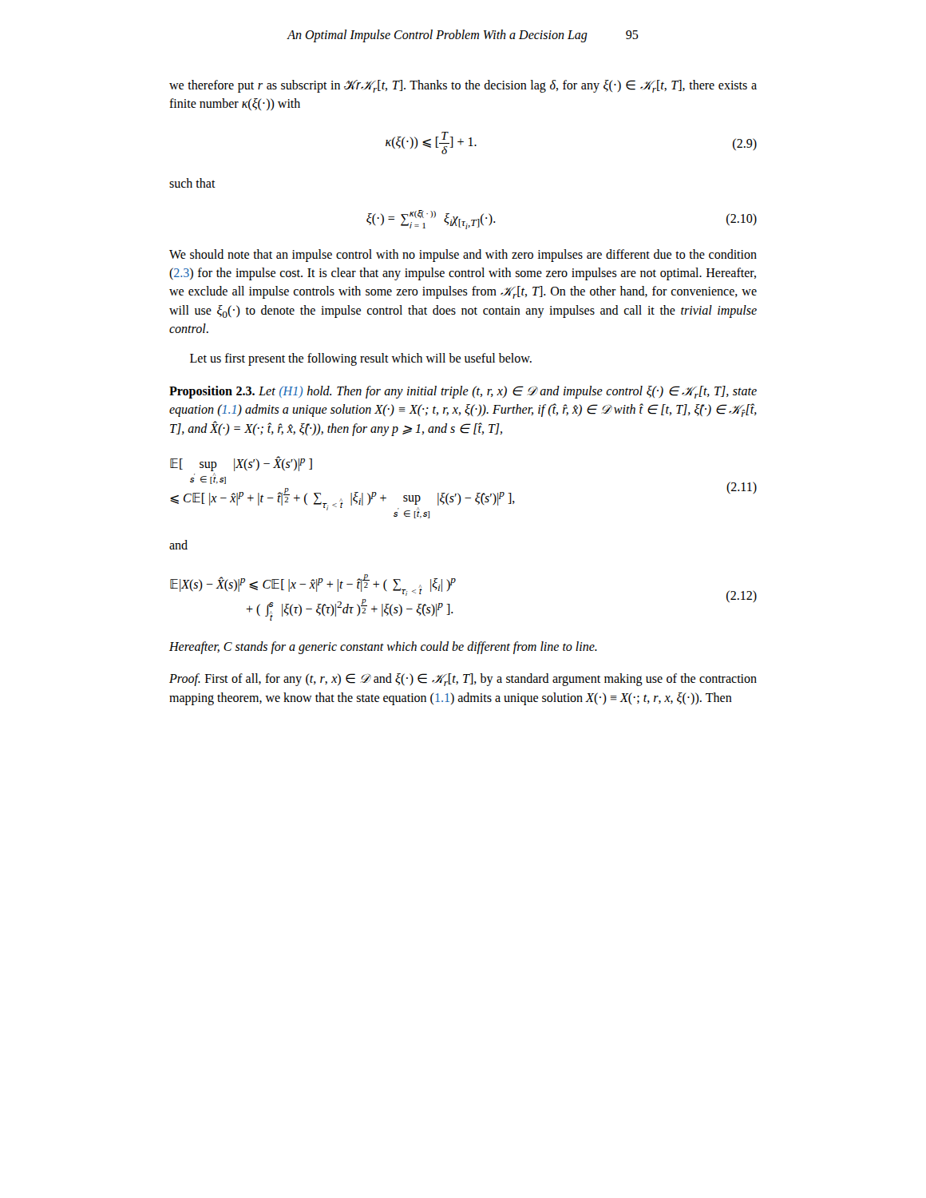An Optimal Impulse Control Problem With a Decision Lag 95
we therefore put r as subscript in 𝒦r 𝒦r[t, T]. Thanks to the decision lag δ, for any ξ(·) ∈ 𝒦r[t, T], there exists a finite number κ(ξ(·)) with
κ(ξ(·)) ⩽ [Tδ] + 1. (2.9)
such that
ξ(·) = ∑i=1κ(ξ(·)) ξi χ[τi,T](·). (2.10)
We should note that an impulse control with no impulse and with zero impulses are different due to the condition (2.3) for the impulse cost. It is clear that any impulse control with some zero impulses are not optimal. Hereafter, we exclude all impulse controls with some zero impulses from 𝒦r[t, T]. On the other hand, for convenience, we will use ξ0(·) to denote the impulse control that does not contain any impulses and call it the trivial impulse control.
Let us first present the following result which will be useful below.
Proposition 2.3. Let (H1) hold. Then for any initial triple (t, r, x) ∈ 𝒟 and impulse control ξ(·) ∈ 𝒦r[t, T], state equation (1.1) admits a unique solution X(·) ≡ X(·; t, r, x, ξ(·)). Further, if (t̂, r̂, x̂) ∈ 𝒟 with t̂ ∈ [t, T], ξ̂(·) ∈ 𝒦r̂[t̂, T], and X̂(·) = X(·; t̂, r̂, x̂, ξ̂(·)), then for any p ⩾ 1, and s ∈ [t̂, T],
𝔼[ sups′∈[t^,s] |X(s′) − X̂(s′)|p ]
⩽ C𝔼[ |x − x̂|p + |t − t̂|p 2 + ( ∑τi<t^ |ξi| )p + sups′∈[t^,s] |ξ(s′) − ξ̂(s′)|p ], (2.11)
and
𝔼|X(s) − X̂(s)|p ⩽ C𝔼[ |x − x̂|p + |t − t̂|p 2 + ( ∑τi<t^ |ξi| )p
+ ( ∫t^s |ξ(τ) − ξ̂(τ)|2dτ )p 2 + |ξ(s) − ξ̂(s)|p ]. (2.12)
Hereafter, C stands for a generic constant which could be different from line to line.
Proof. First of all, for any (t, r, x) ∈ 𝒟 and ξ(·) ∈ 𝒦r[t, T], by a standard argument making use of the contraction mapping theorem, we know that the state equation (1.1) admits a unique solution X(·) ≡ X(·; t, r, x, ξ(·)). Then